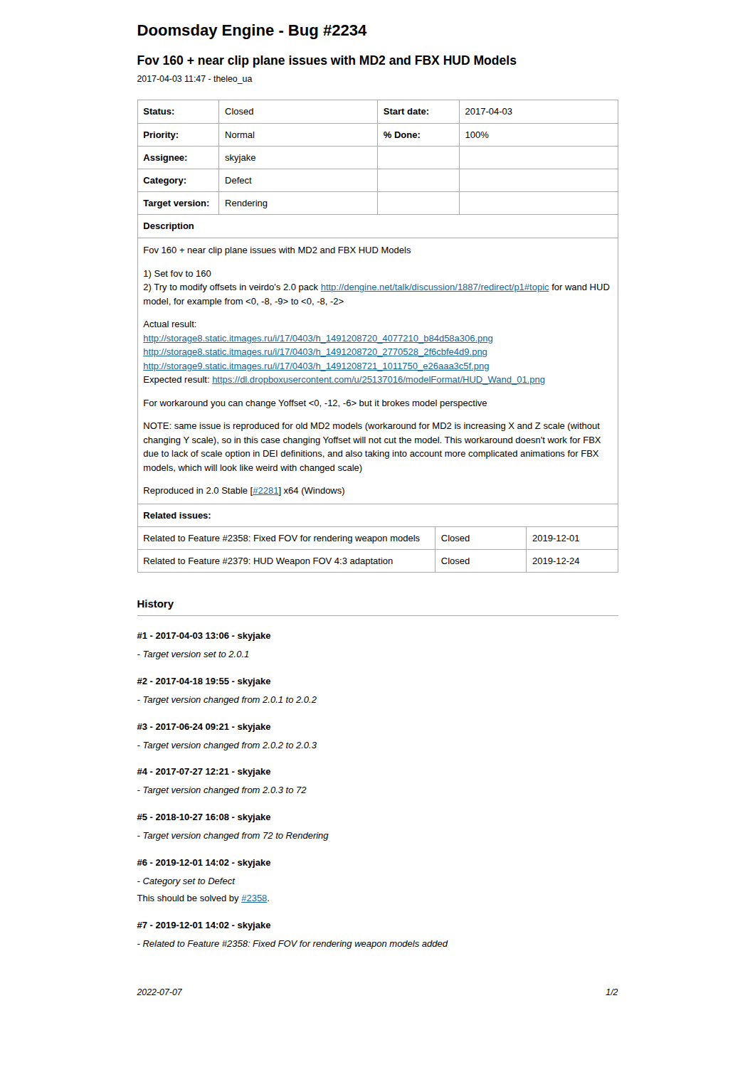Doomsday Engine - Bug #2234
Fov 160 + near clip plane issues with MD2 and FBX HUD Models
2017-04-03 11:47 - theleo_ua
| Status: | Closed | Start date: | 2017-04-03 |
| Priority: | Normal | % Done: | 100% |
| Assignee: | skyjake | | |
| Category: | Defect | | |
| Target version: | Rendering | | |
Description
Fov 160 + near clip plane issues with MD2 and FBX HUD Models
1) Set fov to 160
2) Try to modify offsets in veirdo's 2.0 pack http://dengine.net/talk/discussion/1887/redirect/p1#topic for wand HUD model, for example from <0, -8, -9> to <0, -8, -2>
Actual result:
http://storage8.static.itmages.ru/i/17/0403/h_1491208720_4077210_b84d58a306.png
http://storage8.static.itmages.ru/i/17/0403/h_1491208720_2770528_2f6cbfe4d9.png
http://storage9.static.itmages.ru/i/17/0403/h_1491208721_1011750_e26aaa3c5f.png
Expected result: https://dl.dropboxusercontent.com/u/25137016/modelFormat/HUD_Wand_01.png
For workaround you can change Yoffset <0, -12, -6> but it brokes model perspective
NOTE: same issue is reproduced for old MD2 models (workaround for MD2 is increasing X and Z scale (without changing Y scale), so in this case changing Yoffset will not cut the model. This workaround doesn't work for FBX due to lack of scale option in DEI definitions, and also taking into account more complicated animations for FBX models, which will look like weird with changed scale)
Reproduced in 2.0 Stable [#2281] x64 (Windows)
Related issues:
| Related to Feature #2358: Fixed FOV for rendering weapon models | Closed | 2019-12-01 |
| Related to Feature #2379: HUD Weapon FOV 4:3 adaptation | Closed | 2019-12-24 |
History
#1 - 2017-04-03 13:06 - skyjake
- Target version set to 2.0.1
#2 - 2017-04-18 19:55 - skyjake
- Target version changed from 2.0.1 to 2.0.2
#3 - 2017-06-24 09:21 - skyjake
- Target version changed from 2.0.2 to 2.0.3
#4 - 2017-07-27 12:21 - skyjake
- Target version changed from 2.0.3 to 72
#5 - 2018-10-27 16:08 - skyjake
- Target version changed from 72 to Rendering
#6 - 2019-12-01 14:02 - skyjake
- Category set to Defect
This should be solved by #2358.
#7 - 2019-12-01 14:02 - skyjake
- Related to Feature #2358: Fixed FOV for rendering weapon models added
2022-07-07 1/2